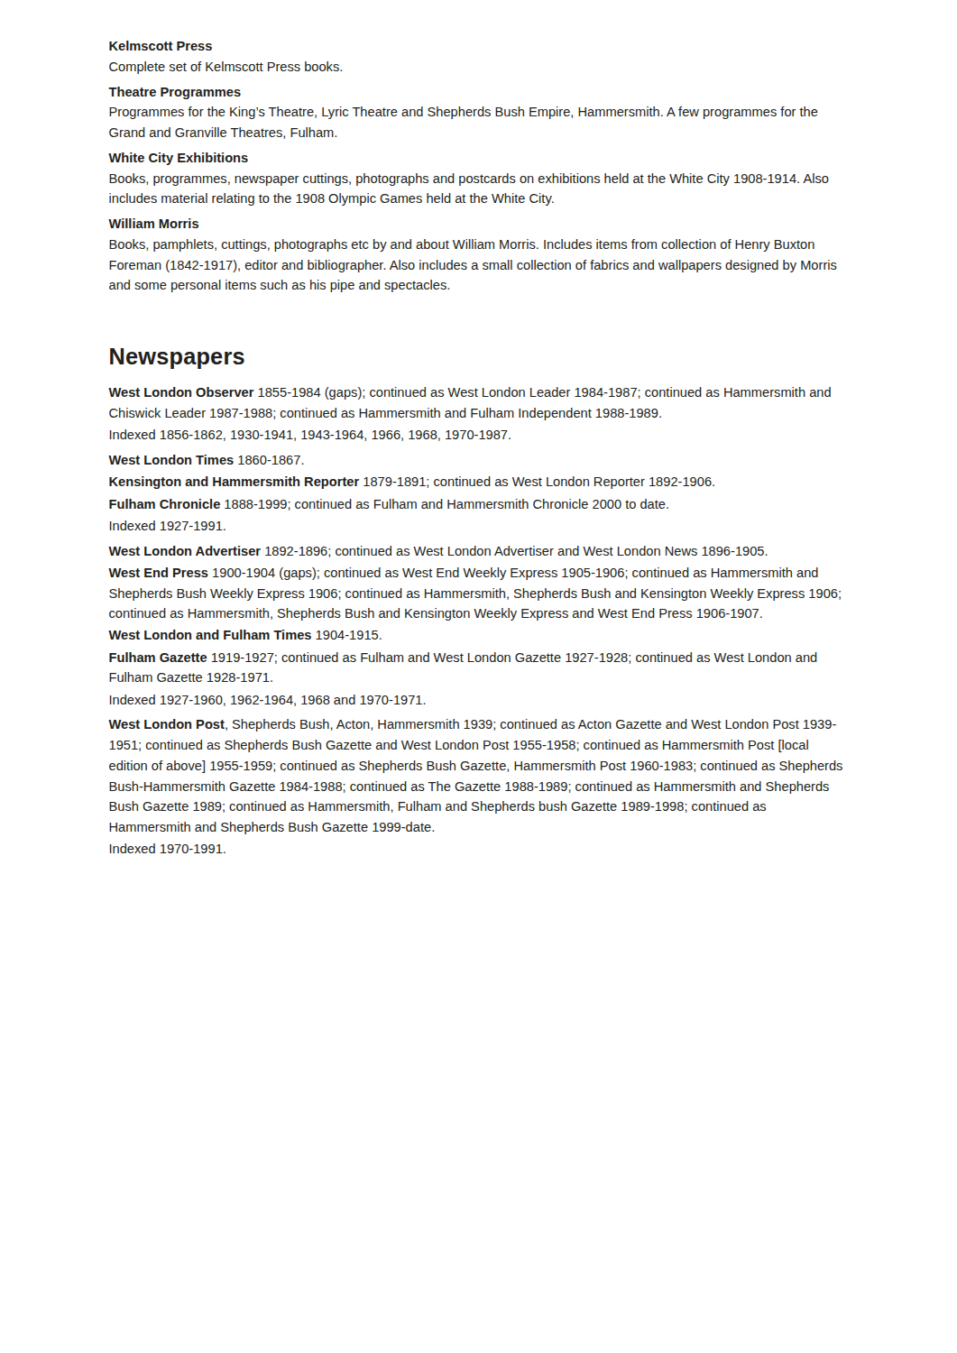Kelmscott Press
Complete set of Kelmscott Press books.
Theatre Programmes
Programmes for the King’s Theatre, Lyric Theatre and Shepherds Bush Empire, Hammersmith. A few programmes for the Grand and Granville Theatres, Fulham.
White City Exhibitions
Books, programmes, newspaper cuttings, photographs and postcards on exhibitions held at the White City 1908-1914. Also includes material relating to the 1908 Olympic Games held at the White City.
William Morris
Books, pamphlets, cuttings, photographs etc by and about William Morris. Includes items from collection of Henry Buxton Foreman (1842-1917), editor and bibliographer. Also includes a small collection of fabrics and wallpapers designed by Morris and some personal items such as his pipe and spectacles.
Newspapers
West London Observer 1855-1984 (gaps); continued as West London Leader 1984-1987; continued as Hammersmith and Chiswick Leader 1987-1988; continued as Hammersmith and Fulham Independent 1988-1989.
Indexed 1856-1862, 1930-1941, 1943-1964, 1966, 1968, 1970-1987.
West London Times 1860-1867.
Kensington and Hammersmith Reporter 1879-1891; continued as West London Reporter 1892-1906.
Fulham Chronicle 1888-1999; continued as Fulham and Hammersmith Chronicle 2000 to date.
Indexed 1927-1991.
West London Advertiser 1892-1896; continued as West London Advertiser and West London News 1896-1905.
West End Press 1900-1904 (gaps); continued as West End Weekly Express 1905-1906; continued as Hammersmith and Shepherds Bush Weekly Express 1906; continued as Hammersmith, Shepherds Bush and Kensington Weekly Express 1906; continued as Hammersmith, Shepherds Bush and Kensington Weekly Express and West End Press 1906-1907.
West London and Fulham Times 1904-1915.
Fulham Gazette 1919-1927; continued as Fulham and West London Gazette 1927-1928; continued as West London and Fulham Gazette 1928-1971.
Indexed 1927-1960, 1962-1964, 1968 and 1970-1971.
West London Post, Shepherds Bush, Acton, Hammersmith 1939; continued as Acton Gazette and West London Post 1939-1951; continued as Shepherds Bush Gazette and West London Post 1955-1958; continued as Hammersmith Post [local edition of above] 1955-1959; continued as Shepherds Bush Gazette, Hammersmith Post 1960-1983; continued as Shepherds Bush-Hammersmith Gazette 1984-1988; continued as The Gazette 1988-1989; continued as Hammersmith and Shepherds Bush Gazette 1989; continued as Hammersmith, Fulham and Shepherds bush Gazette 1989-1998; continued as Hammersmith and Shepherds Bush Gazette 1999-date.
Indexed 1970-1991.